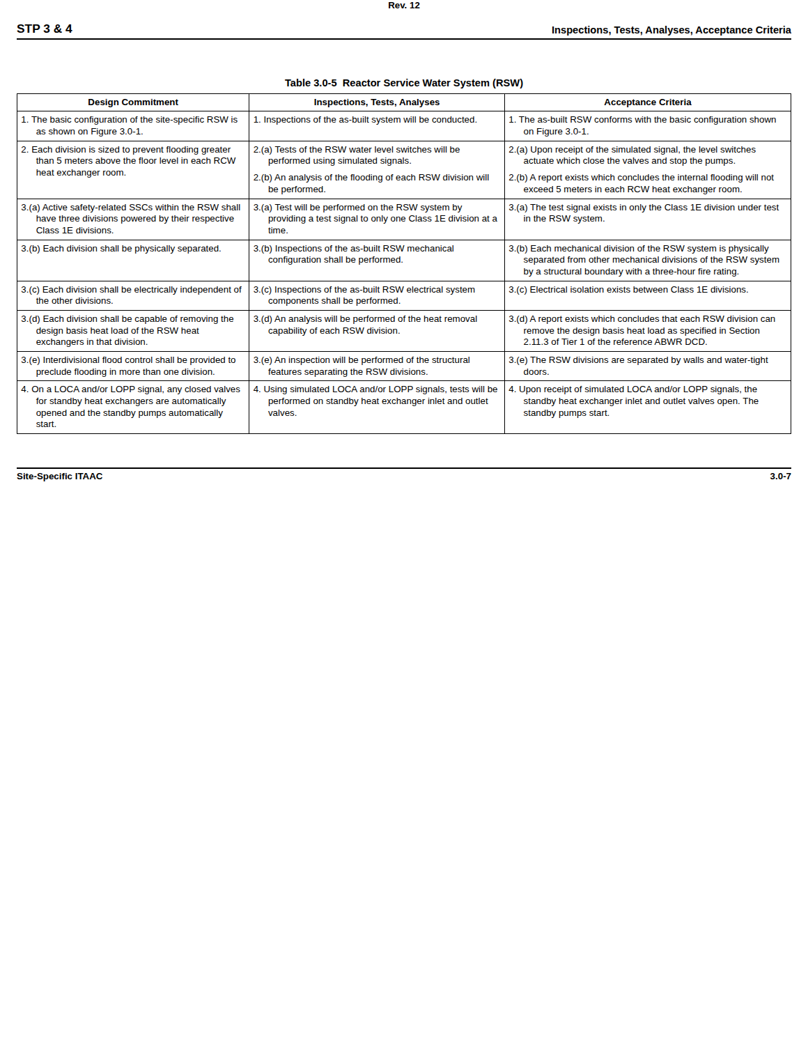Rev. 12
STP 3 & 4
Inspections, Tests, Analyses, Acceptance Criteria
Table 3.0-5 Reactor Service Water System (RSW)
| Design Commitment | Inspections, Tests, Analyses | Acceptance Criteria |
| --- | --- | --- |
| 1. The basic configuration of the site-specific RSW is as shown on Figure 3.0-1. | 1. Inspections of the as-built system will be conducted. | 1. The as-built RSW conforms with the basic configuration shown on Figure 3.0-1. |
| 2. Each division is sized to prevent flooding greater than 5 meters above the floor level in each RCW heat exchanger room. | 2.(a) Tests of the RSW water level switches will be performed using simulated signals. 2.(b) An analysis of the flooding of each RSW division will be performed. | 2.(a) Upon receipt of the simulated signal, the level switches actuate which close the valves and stop the pumps. 2.(b) A report exists which concludes the internal flooding will not exceed 5 meters in each RCW heat exchanger room. |
| 3.(a) Active safety-related SSCs within the RSW shall have three divisions powered by their respective Class 1E divisions. | 3.(a) Test will be performed on the RSW system by providing a test signal to only one Class 1E division at a time. | 3.(a) The test signal exists in only the Class 1E division under test in the RSW system. |
| 3.(b) Each division shall be physically separated. | 3.(b) Inspections of the as-built RSW mechanical configuration shall be performed. | 3.(b) Each mechanical division of the RSW system is physically separated from other mechanical divisions of the RSW system by a structural boundary with a three-hour fire rating. |
| 3.(c) Each division shall be electrically independent of the other divisions. | 3.(c) Inspections of the as-built RSW electrical system components shall be performed. | 3.(c) Electrical isolation exists between Class 1E divisions. |
| 3.(d) Each division shall be capable of removing the design basis heat load of the RSW heat exchangers in that division. | 3.(d) An analysis will be performed of the heat removal capability of each RSW division. | 3.(d) A report exists which concludes that each RSW division can remove the design basis heat load as specified in Section 2.11.3 of Tier 1 of the reference ABWR DCD. |
| 3.(e) Interdivisional flood control shall be provided to preclude flooding in more than one division. | 3.(e) An inspection will be performed of the structural features separating the RSW divisions. | 3.(e) The RSW divisions are separated by walls and water-tight doors. |
| 4. On a LOCA and/or LOPP signal, any closed valves for standby heat exchangers are automatically opened and the standby pumps automatically start. | 4. Using simulated LOCA and/or LOPP signals, tests will be performed on standby heat exchanger inlet and outlet valves. | 4. Upon receipt of simulated LOCA and/or LOPP signals, the standby heat exchanger inlet and outlet valves open. The standby pumps start. |
Site-Specific ITAAC
3.0-7